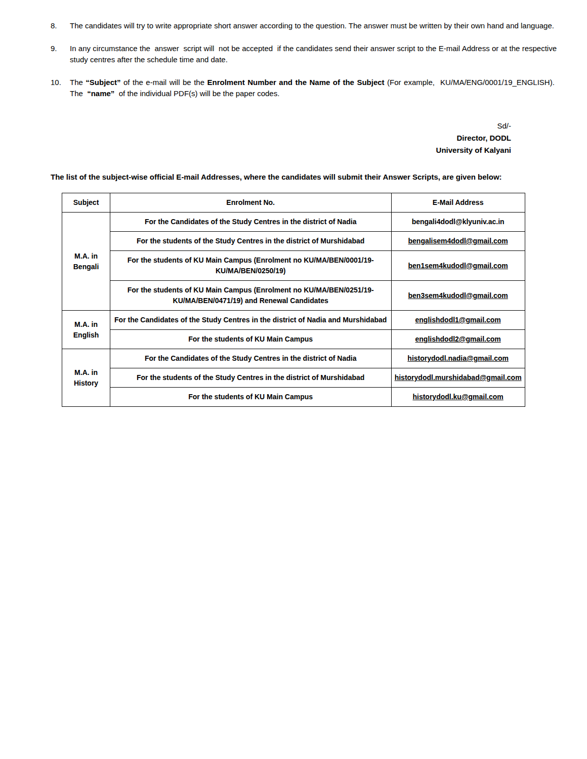8. The candidates will try to write appropriate short answer according to the question. The answer must be written by their own hand and language.
9. In any circumstance the answer script will not be accepted if the candidates send their answer script to the E-mail Address or at the respective study centres after the schedule time and date.
10. The “Subject” of the e-mail will be the Enrolment Number and the Name of the Subject (For example, KU/MA/ENG/0001/19_ENGLISH). The “name” of the individual PDF(s) will be the paper codes.
Sd/-
Director, DODL
University of Kalyani
The list of the subject-wise official E-mail Addresses, where the candidates will submit their Answer Scripts, are given below:
| Subject | Enrolment No. | E-Mail Address |
| --- | --- | --- |
| M.A. in Bengali | For the Candidates of the Study Centres in the district of Nadia | bengali4dodl@klyuniv.ac.in |
| For the students of the Study Centres in the district of Murshidabad | bengalisem4dodl@gmail.com |
| For the students of KU Main Campus (Enrolment no KU/MA/BEN/0001/19-KU/MA/BEN/0250/19) | ben1sem4kudodl@gmail.com |
| For the students of KU Main Campus (Enrolment no KU/MA/BEN/0251/19-KU/MA/BEN/0471/19) and Renewal Candidates | ben3sem4kudodl@gmail.com |
| M.A. in English | For the Candidates of the Study Centres in the district of Nadia and Murshidabad | englishdodl1@gmail.com |
| For the students of KU Main Campus | englishdodl2@gmail.com |
| M.A. in History | For the Candidates of the Study Centres in the district of Nadia | historydodl.nadia@gmail.com |
| For the students of the Study Centres in the district of Murshidabad | historydodl.murshidabad@gmail.com |
| For the students of KU Main Campus | historydodl.ku@gmail.com |